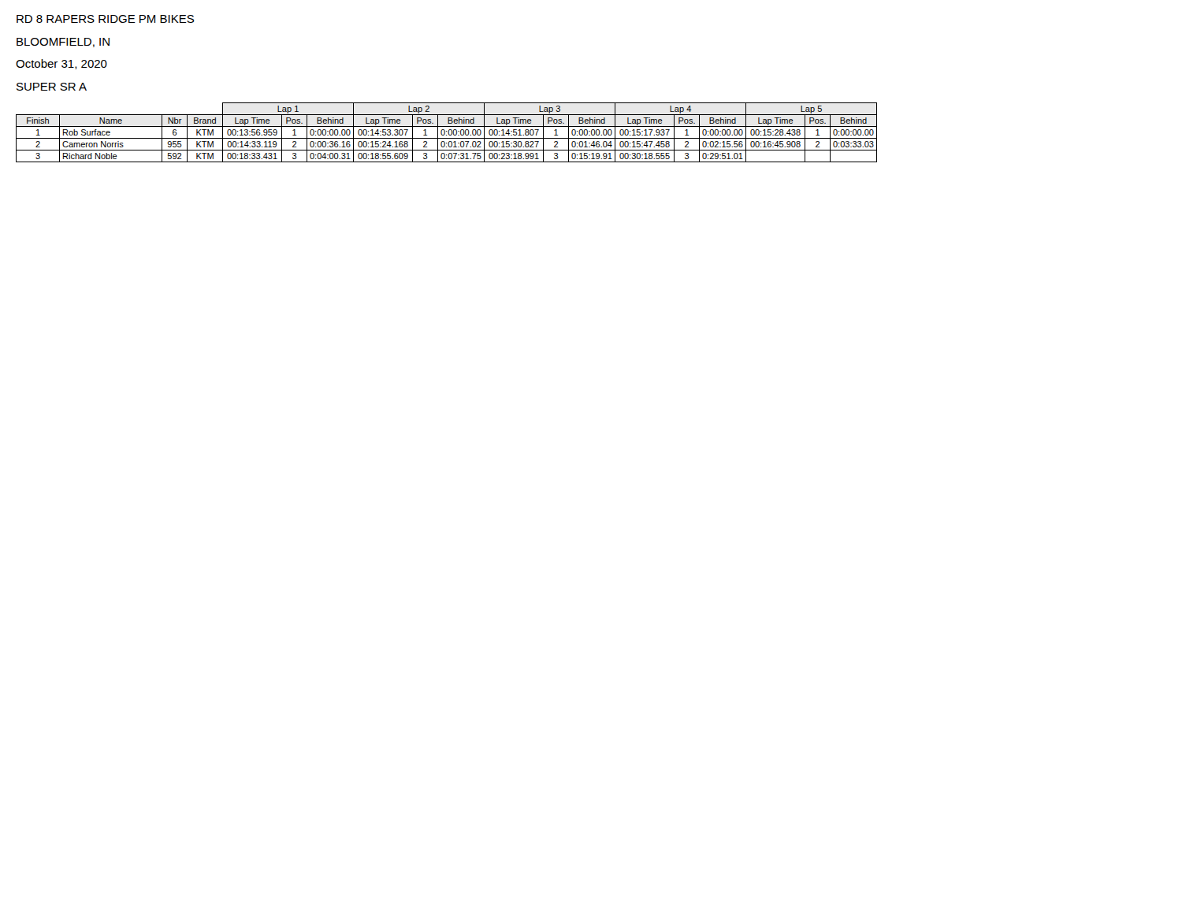RD 8 RAPERS RIDGE PM BIKES
BLOOMFIELD, IN
October 31, 2020
SUPER SR A
| | | | Lap 1 | Lap 2 | Lap 3 | Lap 4 | Lap 5 |
| --- | --- | --- | --- | --- | --- | --- | --- |
| Finish | Name | Nbr | Brand | Lap Time | Pos. | Behind | Lap Time | Pos. | Behind | Lap Time | Pos. | Behind | Lap Time | Pos. | Behind | Lap Time | Pos. | Behind |
| 1 | Rob Surface | 6 | KTM | 00:13:56.959 | 1 | 0:00:00.00 | 00:14:53.307 | 1 | 0:00:00.00 | 00:14:51.807 | 1 | 0:00:00.00 | 00:15:17.937 | 1 | 0:00:00.00 | 00:15:28.438 | 1 | 0:00:00.00 |
| 2 | Cameron Norris | 955 | KTM | 00:14:33.119 | 2 | 0:00:36.16 | 00:15:24.168 | 2 | 0:01:07.02 | 00:15:30.827 | 2 | 0:01:46.04 | 00:15:47.458 | 2 | 0:02:15.56 | 00:16:45.908 | 2 | 0:03:33.03 |
| 3 | Richard Noble | 592 | KTM | 00:18:33.431 | 3 | 0:04:00.31 | 00:18:55.609 | 3 | 0:07:31.75 | 00:23:18.991 | 3 | 0:15:19.91 | 00:30:18.555 | 3 | 0:29:51.01 | | | |